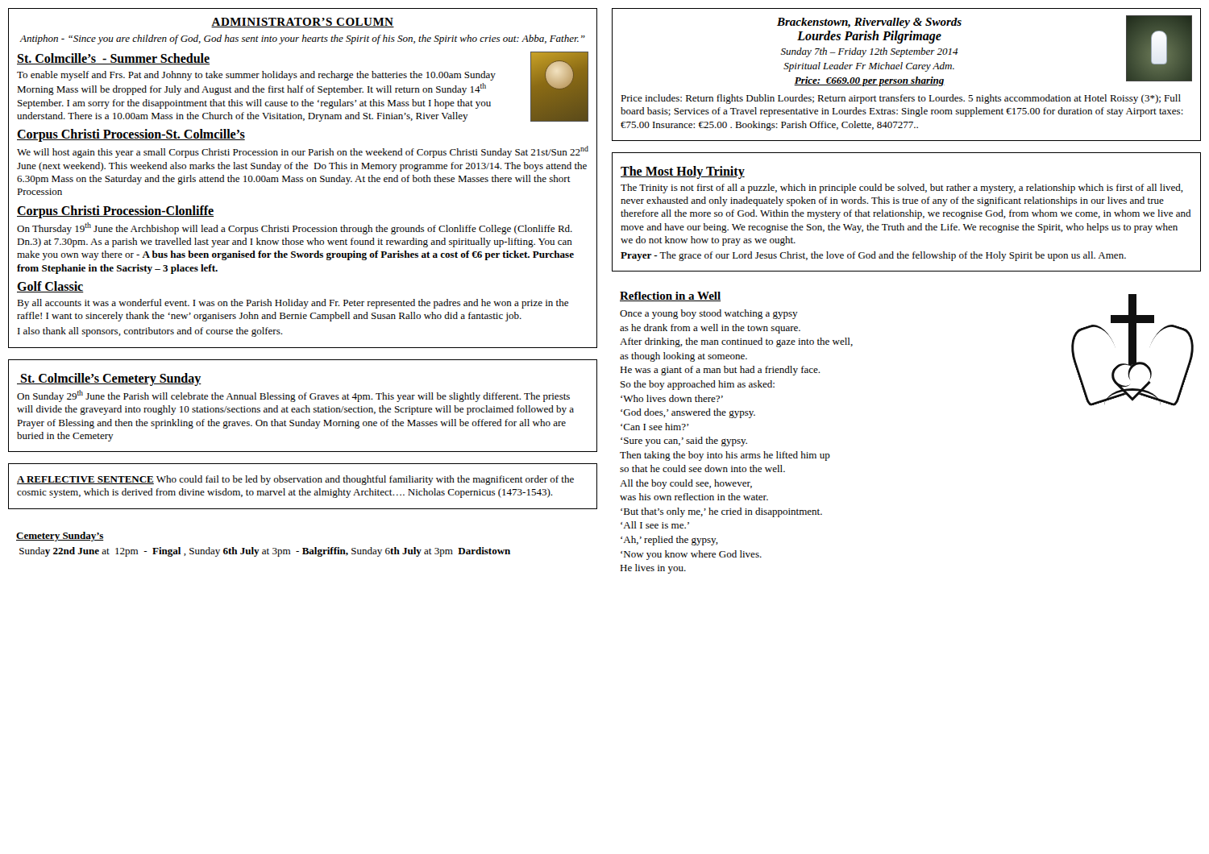ADMINISTRATOR’S COLUMN
Antiphon - “Since you are children of God, God has sent into your hearts the Spirit of his Son, the Spirit who cries out: Abba, Father.”
St. Colmcille’s - Summer Schedule
To enable myself and Frs. Pat and Johnny to take summer holidays and recharge the batteries the 10.00am Sunday Morning Mass will be dropped for July and August and the first half of September. It will return on Sunday 14th September. I am sorry for the disappointment that this will cause to the ‘regulars’ at this Mass but I hope that you understand. There is a 10.00am Mass in the Church of the Visitation, Drynam and St. Finian’s, River Valley
Corpus Christi Procession-St. Colmcille’s
We will host again this year a small Corpus Christi Procession in our Parish on the weekend of Corpus Christi Sunday Sat 21st/Sun 22nd June (next weekend). This weekend also marks the last Sunday of the Do This in Memory programme for 2013/14. The boys attend the 6.30pm Mass on the Saturday and the girls attend the 10.00am Mass on Sunday. At the end of both these Masses there will the short Procession
Corpus Christi Procession-Clonliffe
On Thursday 19th June the Archbishop will lead a Corpus Christi Procession through the grounds of Clonliffe College (Clonliffe Rd. Dn.3) at 7.30pm. As a parish we travelled last year and I know those who went found it rewarding and spiritually up-lifting. You can make you own way there or - A bus has been organised for the Swords grouping of Parishes at a cost of €6 per ticket. Purchase from Stephanie in the Sacristy – 3 places left.
Golf Classic
By all accounts it was a wonderful event. I was on the Parish Holiday and Fr. Peter represented the padres and he won a prize in the raffle! I want to sincerely thank the ‘new’ organisers John and Bernie Campbell and Susan Rallo who did a fantastic job.
I also thank all sponsors, contributors and of course the golfers.
St. Colmcille’s Cemetery Sunday
On Sunday 29th June the Parish will celebrate the Annual Blessing of Graves at 4pm. This year will be slightly different. The priests will divide the graveyard into roughly 10 stations/sections and at each station/section, the Scripture will be proclaimed followed by a Prayer of Blessing and then the sprinkling of the graves. On that Sunday Morning one of the Masses will be offered for all who are buried in the Cemetery
A REFLECTIVE SENTENCE Who could fail to be led by observation and thoughtful familiarity with the magnificent order of the cosmic system, which is derived from divine wisdom, to marvel at the almighty Architect…. Nicholas Copernicus (1473-1543).
Cemetery Sunday’s
Sunday 22nd June at 12pm - Fingal , Sunday 6th July at 3pm - Balgriffin, Sunday 6th July at 3pm Dardistown
Brackenstown, Rivervalley & Swords
Lourdes Parish Pilgrimage
Sunday 7th – Friday 12th September 2014
Spiritual Leader Fr Michael Carey Adm.
Price: €669.00 per person sharing
Price includes: Return flights Dublin Lourdes; Return airport transfers to Lourdes. 5 nights accommodation at Hotel Roissy (3*); Full board basis; Services of a Travel representative in Lourdes Extras: Single room supplement €175.00 for duration of stay Airport taxes: €75.00 Insurance: €25.00 . Bookings: Parish Office, Colette, 8407277..
The Most Holy Trinity
The Trinity is not first of all a puzzle, which in principle could be solved, but rather a mystery, a relationship which is first of all lived, never exhausted and only inadequately spoken of in words. This is true of any of the significant relationships in our lives and true therefore all the more so of God. Within the mystery of that relationship, we recognise God, from whom we come, in whom we live and move and have our being. We recognise the Son, the Way, the Truth and the Life. We recognise the Spirit, who helps us to pray when we do not know how to pray as we ought.
Prayer - The grace of our Lord Jesus Christ, the love of God and the fellowship of the Holy Spirit be upon us all. Amen.
Reflection in a Well
Once a young boy stood watching a gypsy
as he drank from a well in the town square.
After drinking, the man continued to gaze into the well,
as though looking at someone.
He was a giant of a man but had a friendly face.
So the boy approached him as asked:
‘Who lives down there?’
‘God does,’ answered the gypsy.
‘Can I see him?’
‘Sure you can,’ said the gypsy.
Then taking the boy into his arms he lifted him up
so that he could see down into the well.
All the boy could see, however,
was his own reflection in the water.
‘But that’s only me,’ he cried in disappointment.
‘All I see is me.’
‘Ah,’ replied the gypsy,
‘Now you know where God lives.
He lives in you.